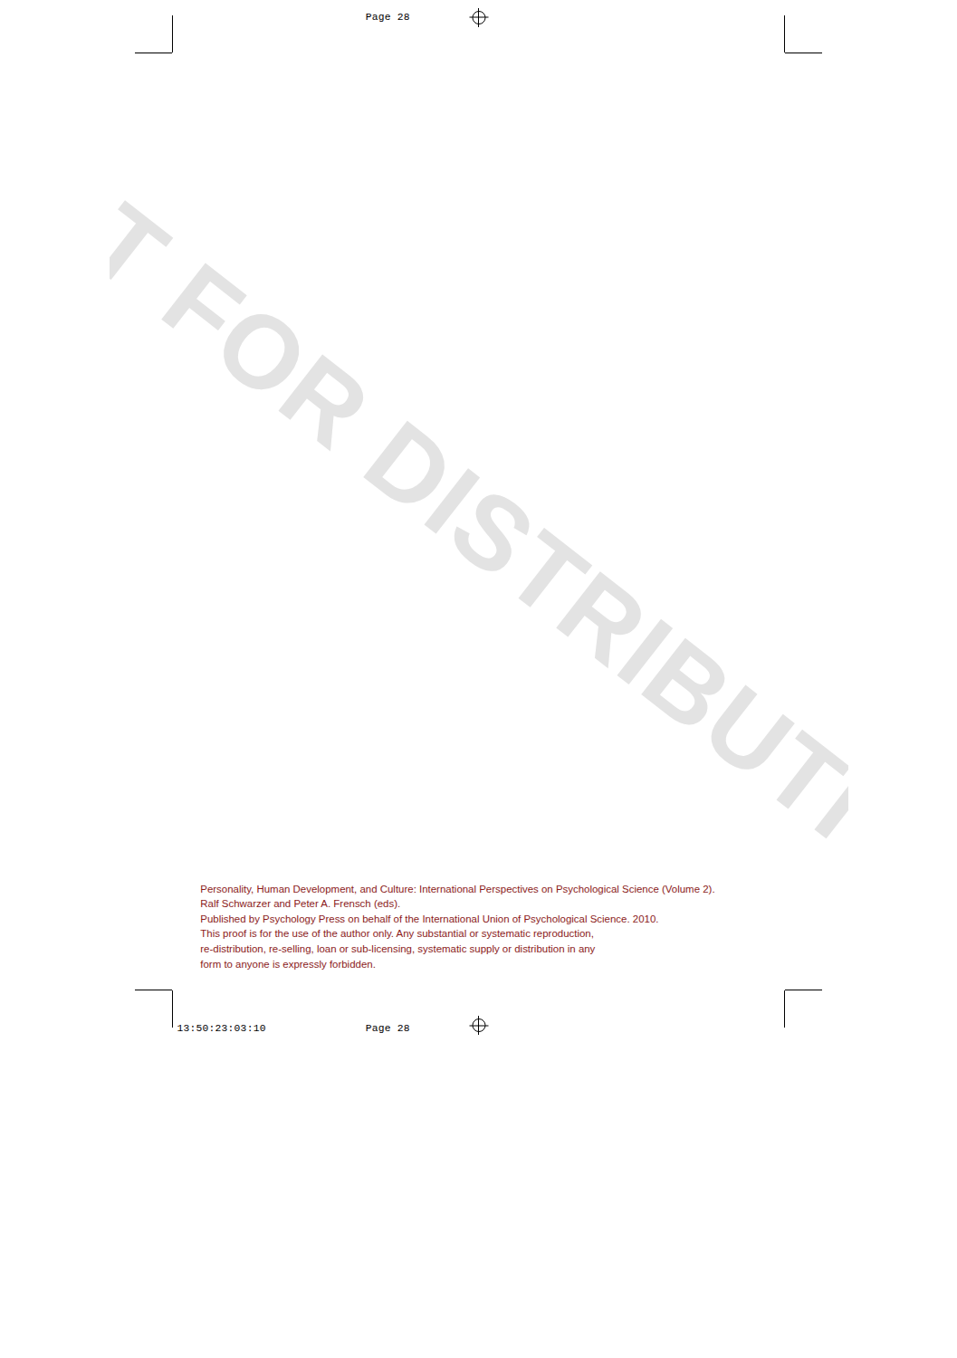Page 28
13:50:23:03:10
Page 28
NOT FOR DISTRIBUTION
Personality, Human Development, and Culture: International Perspectives on Psychological Science (Volume 2).
Ralf Schwarzer and Peter A. Frensch (eds).
Published by Psychology Press on behalf of the International Union of Psychological Science. 2010.
This proof is for the use of the author only. Any substantial or systematic reproduction,
re-distribution, re-selling, loan or sub-licensing, systematic supply or distribution in any
form to anyone is expressly forbidden.